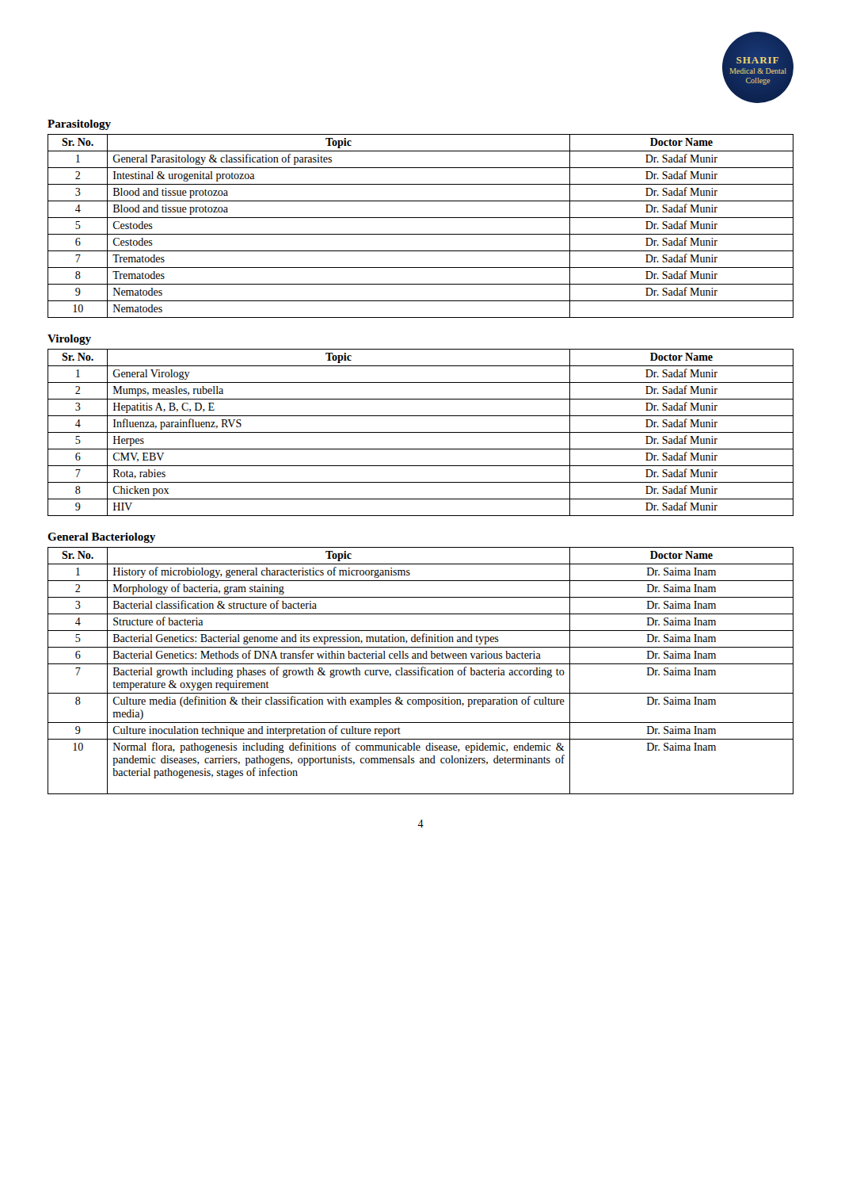SHARIF Medical & Dental College
Parasitology
| Sr. No. | Topic | Doctor Name |
| --- | --- | --- |
| 1 | General Parasitology & classification of parasites | Dr. Sadaf Munir |
| 2 | Intestinal & urogenital protozoa | Dr. Sadaf Munir |
| 3 | Blood and tissue protozoa | Dr. Sadaf Munir |
| 4 | Blood and tissue protozoa | Dr. Sadaf Munir |
| 5 | Cestodes | Dr. Sadaf Munir |
| 6 | Cestodes | Dr. Sadaf Munir |
| 7 | Trematodes | Dr. Sadaf Munir |
| 8 | Trematodes | Dr. Sadaf Munir |
| 9 | Nematodes | Dr. Sadaf Munir |
| 10 | Nematodes | |
Virology
| Sr. No. | Topic | Doctor Name |
| --- | --- | --- |
| 1 | General Virology | Dr. Sadaf Munir |
| 2 | Mumps, measles, rubella | Dr. Sadaf Munir |
| 3 | Hepatitis A, B, C, D, E | Dr. Sadaf Munir |
| 4 | Influenza, parainfluenz, RVS | Dr. Sadaf Munir |
| 5 | Herpes | Dr. Sadaf Munir |
| 6 | CMV, EBV | Dr. Sadaf Munir |
| 7 | Rota, rabies | Dr. Sadaf Munir |
| 8 | Chicken pox | Dr. Sadaf Munir |
| 9 | HIV | Dr. Sadaf Munir |
General Bacteriology
| Sr. No. | Topic | Doctor Name |
| --- | --- | --- |
| 1 | History of microbiology, general characteristics of microorganisms | Dr. Saima Inam |
| 2 | Morphology of bacteria, gram staining | Dr. Saima Inam |
| 3 | Bacterial classification & structure of bacteria | Dr. Saima Inam |
| 4 | Structure of bacteria | Dr. Saima Inam |
| 5 | Bacterial Genetics: Bacterial genome and its expression, mutation, definition and types | Dr. Saima Inam |
| 6 | Bacterial Genetics: Methods of DNA transfer within bacterial cells and between various bacteria | Dr. Saima Inam |
| 7 | Bacterial growth including phases of growth & growth curve, classification of bacteria according to temperature & oxygen requirement | Dr. Saima Inam |
| 8 | Culture media (definition & their classification with examples & composition, preparation of culture media) | Dr. Saima Inam |
| 9 | Culture inoculation technique and interpretation of culture report | Dr. Saima Inam |
| 10 | Normal flora, pathogenesis including definitions of communicable disease, epidemic, endemic & pandemic diseases, carriers, pathogens, opportunists, commensals and colonizers, determinants of bacterial pathogenesis, stages of infection | Dr. Saima Inam |
4